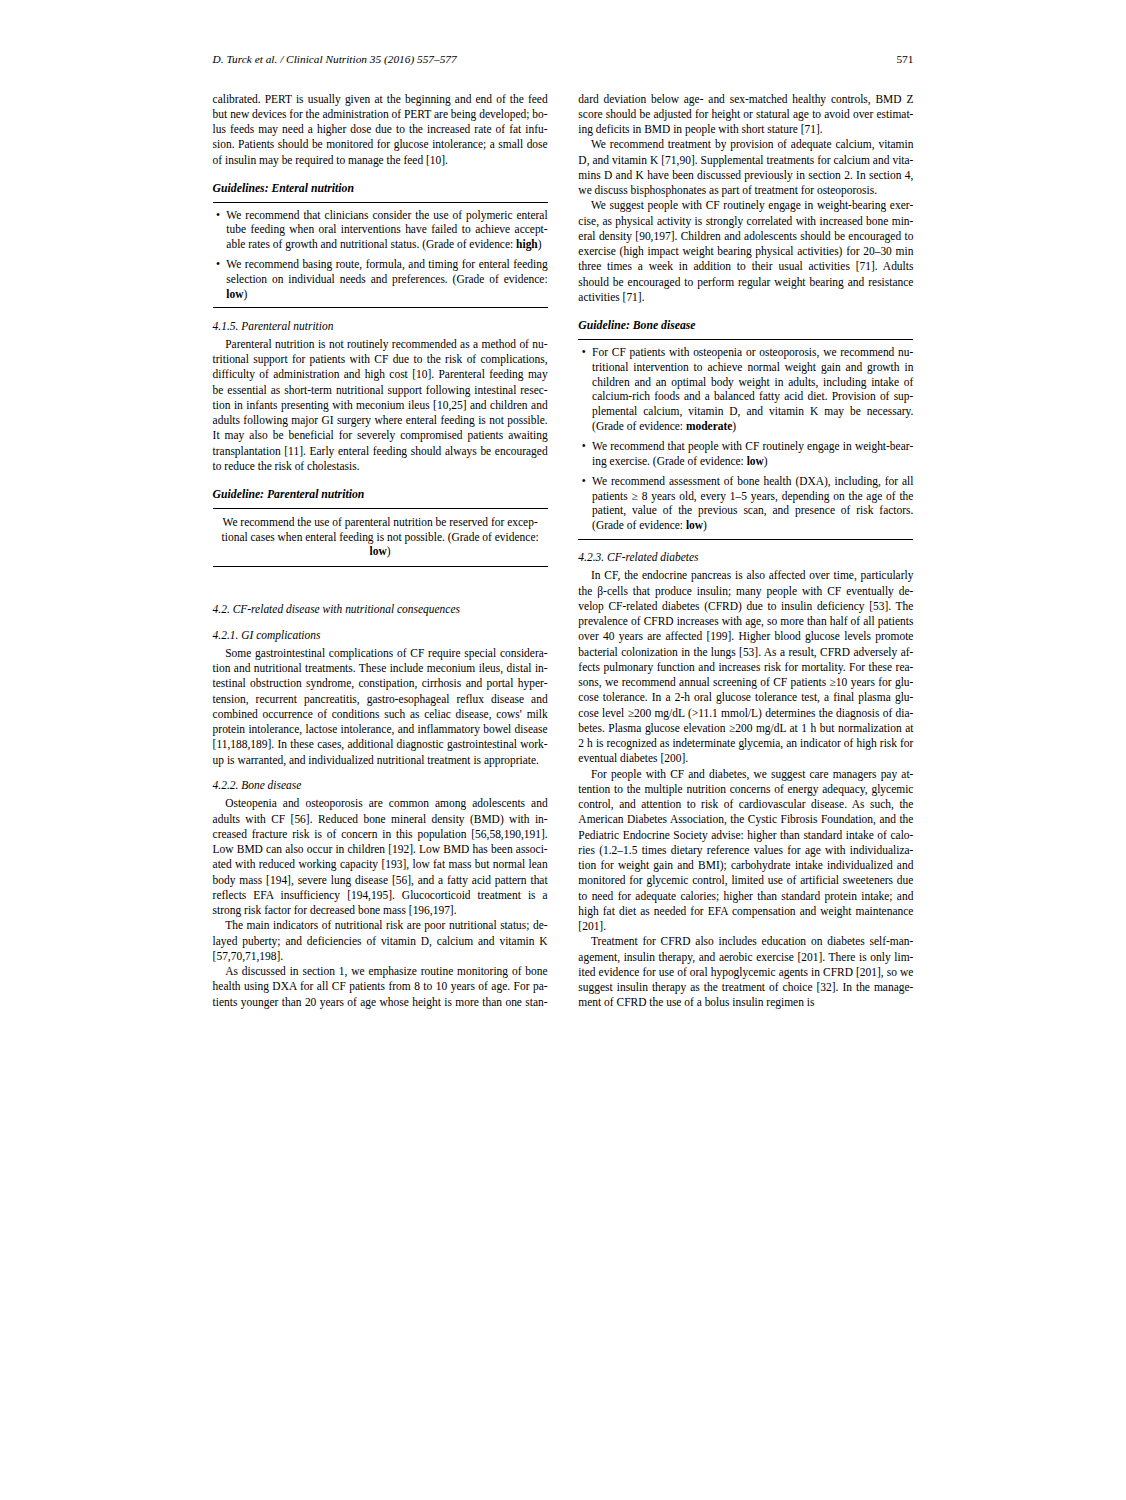D. Turck et al. / Clinical Nutrition 35 (2016) 557–577 571
calibrated. PERT is usually given at the beginning and end of the feed but new devices for the administration of PERT are being developed; bolus feeds may need a higher dose due to the increased rate of fat infusion. Patients should be monitored for glucose intolerance; a small dose of insulin may be required to manage the feed [10].
Guidelines: Enteral nutrition
We recommend that clinicians consider the use of polymeric enteral tube feeding when oral interventions have failed to achieve acceptable rates of growth and nutritional status. (Grade of evidence: high)
We recommend basing route, formula, and timing for enteral feeding selection on individual needs and preferences. (Grade of evidence: low)
4.1.5. Parenteral nutrition
Parenteral nutrition is not routinely recommended as a method of nutritional support for patients with CF due to the risk of complications, difficulty of administration and high cost [10]. Parenteral feeding may be essential as short-term nutritional support following intestinal resection in infants presenting with meconium ileus [10,25] and children and adults following major GI surgery where enteral feeding is not possible. It may also be beneficial for severely compromised patients awaiting transplantation [11]. Early enteral feeding should always be encouraged to reduce the risk of cholestasis.
Guideline: Parenteral nutrition
We recommend the use of parenteral nutrition be reserved for exceptional cases when enteral feeding is not possible. (Grade of evidence: low)
4.2. CF-related disease with nutritional consequences
4.2.1. GI complications
Some gastrointestinal complications of CF require special consideration and nutritional treatments. These include meconium ileus, distal intestinal obstruction syndrome, constipation, cirrhosis and portal hypertension, recurrent pancreatitis, gastro-esophageal reflux disease and combined occurrence of conditions such as celiac disease, cows' milk protein intolerance, lactose intolerance, and inflammatory bowel disease [11,188,189]. In these cases, additional diagnostic gastrointestinal work-up is warranted, and individualized nutritional treatment is appropriate.
4.2.2. Bone disease
Osteopenia and osteoporosis are common among adolescents and adults with CF [56]. Reduced bone mineral density (BMD) with increased fracture risk is of concern in this population [56,58,190,191]. Low BMD can also occur in children [192]. Low BMD has been associated with reduced working capacity [193], low fat mass but normal lean body mass [194], severe lung disease [56], and a fatty acid pattern that reflects EFA insufficiency [194,195]. Glucocorticoid treatment is a strong risk factor for decreased bone mass [196,197].
The main indicators of nutritional risk are poor nutritional status; delayed puberty; and deficiencies of vitamin D, calcium and vitamin K [57,70,71,198].
As discussed in section 1, we emphasize routine monitoring of bone health using DXA for all CF patients from 8 to 10 years of age. For patients younger than 20 years of age whose height is more than one standard deviation below age- and sex-matched healthy controls, BMD Z score should be adjusted for height or statural age to avoid over estimating deficits in BMD in people with short stature [71].
We recommend treatment by provision of adequate calcium, vitamin D, and vitamin K [71,90]. Supplemental treatments for calcium and vitamins D and K have been discussed previously in section 2. In section 4, we discuss bisphosphonates as part of treatment for osteoporosis.
We suggest people with CF routinely engage in weight-bearing exercise, as physical activity is strongly correlated with increased bone mineral density [90,197]. Children and adolescents should be encouraged to exercise (high impact weight bearing physical activities) for 20–30 min three times a week in addition to their usual activities [71]. Adults should be encouraged to perform regular weight bearing and resistance activities [71].
Guideline: Bone disease
For CF patients with osteopenia or osteoporosis, we recommend nutritional intervention to achieve normal weight gain and growth in children and an optimal body weight in adults, including intake of calcium-rich foods and a balanced fatty acid diet. Provision of supplemental calcium, vitamin D, and vitamin K may be necessary. (Grade of evidence: moderate)
We recommend that people with CF routinely engage in weight-bearing exercise. (Grade of evidence: low)
We recommend assessment of bone health (DXA), including, for all patients ≥ 8 years old, every 1–5 years, depending on the age of the patient, value of the previous scan, and presence of risk factors. (Grade of evidence: low)
4.2.3. CF-related diabetes
In CF, the endocrine pancreas is also affected over time, particularly the β-cells that produce insulin; many people with CF eventually develop CF-related diabetes (CFRD) due to insulin deficiency [53]. The prevalence of CFRD increases with age, so more than half of all patients over 40 years are affected [199]. Higher blood glucose levels promote bacterial colonization in the lungs [53]. As a result, CFRD adversely affects pulmonary function and increases risk for mortality. For these reasons, we recommend annual screening of CF patients ≥10 years for glucose tolerance. In a 2-h oral glucose tolerance test, a final plasma glucose level ≥200 mg/dL (>11.1 mmol/L) determines the diagnosis of diabetes. Plasma glucose elevation ≥200 mg/dL at 1 h but normalization at 2 h is recognized as indeterminate glycemia, an indicator of high risk for eventual diabetes [200].
For people with CF and diabetes, we suggest care managers pay attention to the multiple nutrition concerns of energy adequacy, glycemic control, and attention to risk of cardiovascular disease. As such, the American Diabetes Association, the Cystic Fibrosis Foundation, and the Pediatric Endocrine Society advise: higher than standard intake of calories (1.2–1.5 times dietary reference values for age with individualization for weight gain and BMI); carbohydrate intake individualized and monitored for glycemic control, limited use of artificial sweeteners due to need for adequate calories; higher than standard protein intake; and high fat diet as needed for EFA compensation and weight maintenance [201].
Treatment for CFRD also includes education on diabetes self-management, insulin therapy, and aerobic exercise [201]. There is only limited evidence for use of oral hypoglycemic agents in CFRD [201], so we suggest insulin therapy as the treatment of choice [32]. In the management of CFRD the use of a bolus insulin regimen is